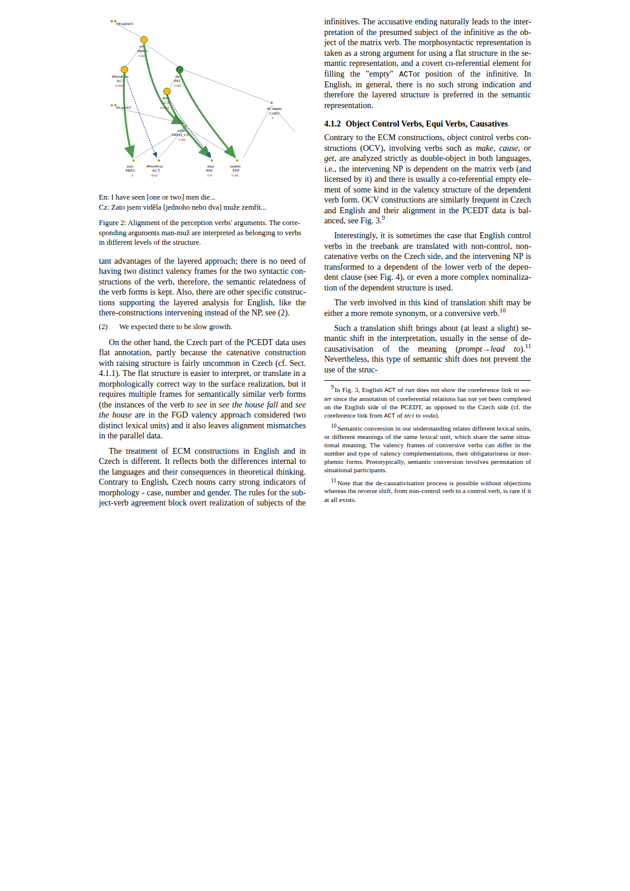SEnglishT see PRED v:fin #PersPron ACT n:subj die PAT v:inf man ACT n:subj SCzechT #Comma CONJ x vidět PRED_CO v:fin zato PREC x #PersPron ACT drop muz PAT n:4 zemřít EFF v:inf
En: I have seen [one or two] men die...
Cz: Zato jsem viděla [jednoho nebo dva] muže zemřít...
Figure 2: Alignment of the perception verbs' arguments. The corresponding arguments man-muž are interpreted as belonging to verbs in different levels of the structure.
tant advantages of the layered approach; there is no need of having two distinct valency frames for the two syntactic constructions of the verb, therefore, the semantic relatedness of the verb forms is kept. Also, there are other specific constructions supporting the layered analysis for English, like the there-constructions intervening instead of the NP, see (2).
(2)
We expected there to be slow growth.
On the other hand, the Czech part of the PCEDT data uses flat annotation, partly because the catenative construction with raising structure is fairly uncommon in Czech (cf. Sect. 4.1.1). The flat structure is easier to interpret, or translate in a morphologically correct way to the surface realization, but it requires multiple frames for semantically similar verb forms (the instances of the verb to see in see the house fall and see the house are in the FGD valency approach considered two distinct lexical units) and it also leaves alignment mismatches in the parallel data.
The treatment of ECM constructions in English and in Czech is different. It reflects both the differences internal to the languages and their consequences in theoretical thinking. Contrary to English, Czech nouns carry strong indicators of morphology - case, number and gender. The rules for the subject-verb agreement block overt realization of subjects of the infinitives. The accusative ending naturally leads to the interpretation of the presumed subject of the infinitive as the object of the matrix verb. The morphosyntactic representation is taken as a strong argument for using a flat structure in the semantic representation, and a covert co-referential element for filling the "empty" ACTor position of the infinitive. In English, in general, there is no such strong indication and therefore the layered structure is preferred in the semantic representation.
4.1.2 Object Control Verbs, Equi Verbs, Causatives
Contrary to the ECM constructions, object control verbs constructions (OCV), involving verbs such as make, cause, or get, are analyzed strictly as double-object in both languages, i.e., the intervening NP is dependent on the matrix verb (and licensed by it) and there is usually a co-referential empty element of some kind in the valency structure of the dependent verb form. OCV constructions are similarly frequent in Czech and English and their alignment in the PCEDT data is balanced, see Fig. 3.9
Interestingly, it is sometimes the case that English control verbs in the treebank are translated with non-control, non-catenative verbs on the Czech side, and the intervening NP is transformed to a dependent of the lower verb of the dependent clause (see Fig. 4), or even a more complex nominalization of the dependent structure is used.
The verb involved in this kind of translation shift may be either a more remote synonym, or a conversive verb.10
Such a translation shift brings about (at least a slight) semantic shift in the interpretation, usually in the sense of de-causativisation of the meaning (prompt→lead to).11 Nevertheless, this type of semantic shift does not prevent the use of the struc-
9 In Fig. 3, English ACT of run does not show the coreference link to water since the annotation of coreferential relations has not yet been completed on the English side of the PCEDT, as opposed to the Czech side (cf. the coreference link from ACT of téci to voda).
10 Semantic conversion in our understanding relates different lexical units, or different meanings of the same lexical unit, which share the same situational meaning. The valency frames of conversive verbs can differ in the number and type of valency complementations, their obligatoriness or morphemic forms. Prototypically, semantic conversion involves permutation of situational participants.
11 Note that the de-causativisation process is possible without objections whereas the reverse shift, from non-control verb to a control verb, is rare if it at all exists.